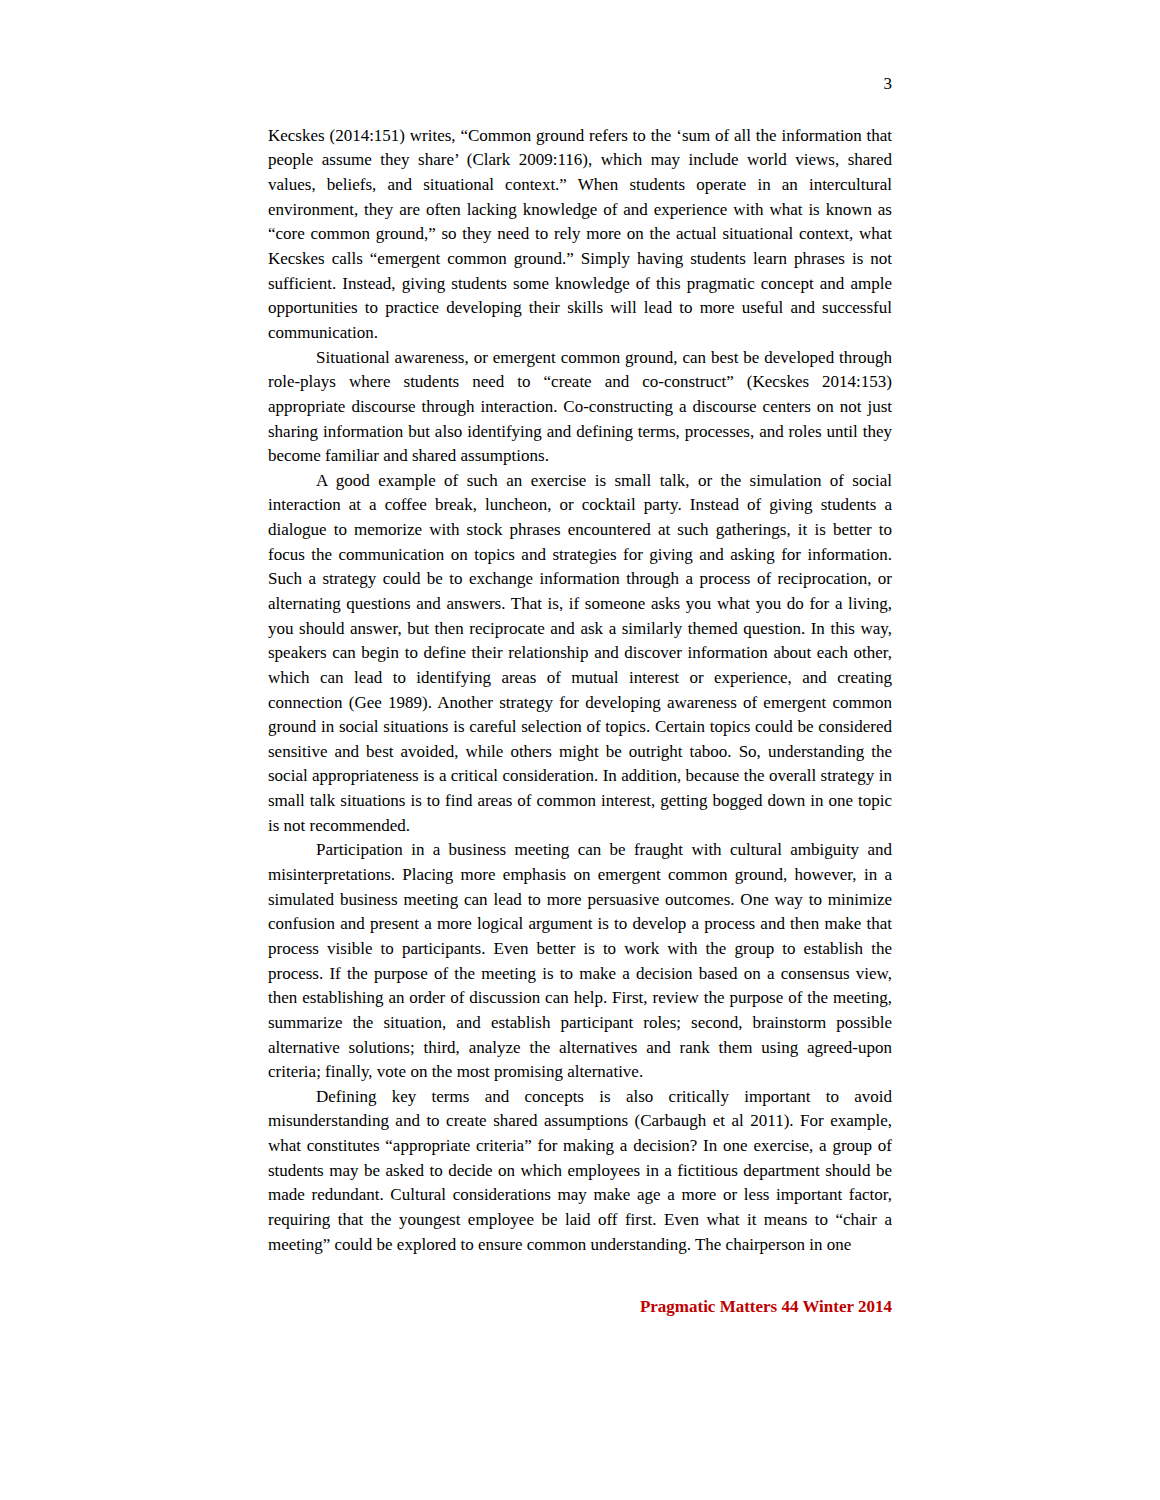3
Kecskes (2014:151) writes, “Common ground refers to the ‘sum of all the information that people assume they share’ (Clark 2009:116), which may include world views, shared values, beliefs, and situational context.” When students operate in an intercultural environment, they are often lacking knowledge of and experience with what is known as “core common ground,” so they need to rely more on the actual situational context, what Kecskes calls “emergent common ground.” Simply having students learn phrases is not sufficient. Instead, giving students some knowledge of this pragmatic concept and ample opportunities to practice developing their skills will lead to more useful and successful communication.
Situational awareness, or emergent common ground, can best be developed through role-plays where students need to “create and co-construct” (Kecskes 2014:153) appropriate discourse through interaction. Co-constructing a discourse centers on not just sharing information but also identifying and defining terms, processes, and roles until they become familiar and shared assumptions.
A good example of such an exercise is small talk, or the simulation of social interaction at a coffee break, luncheon, or cocktail party. Instead of giving students a dialogue to memorize with stock phrases encountered at such gatherings, it is better to focus the communication on topics and strategies for giving and asking for information. Such a strategy could be to exchange information through a process of reciprocation, or alternating questions and answers. That is, if someone asks you what you do for a living, you should answer, but then reciprocate and ask a similarly themed question. In this way, speakers can begin to define their relationship and discover information about each other, which can lead to identifying areas of mutual interest or experience, and creating connection (Gee 1989). Another strategy for developing awareness of emergent common ground in social situations is careful selection of topics. Certain topics could be considered sensitive and best avoided, while others might be outright taboo. So, understanding the social appropriateness is a critical consideration. In addition, because the overall strategy in small talk situations is to find areas of common interest, getting bogged down in one topic is not recommended.
Participation in a business meeting can be fraught with cultural ambiguity and misinterpretations. Placing more emphasis on emergent common ground, however, in a simulated business meeting can lead to more persuasive outcomes. One way to minimize confusion and present a more logical argument is to develop a process and then make that process visible to participants. Even better is to work with the group to establish the process. If the purpose of the meeting is to make a decision based on a consensus view, then establishing an order of discussion can help. First, review the purpose of the meeting, summarize the situation, and establish participant roles; second, brainstorm possible alternative solutions; third, analyze the alternatives and rank them using agreed-upon criteria; finally, vote on the most promising alternative.
Defining key terms and concepts is also critically important to avoid misunderstanding and to create shared assumptions (Carbaugh et al 2011). For example, what constitutes “appropriate criteria” for making a decision? In one exercise, a group of students may be asked to decide on which employees in a fictitious department should be made redundant. Cultural considerations may make age a more or less important factor, requiring that the youngest employee be laid off first. Even what it means to “chair a meeting” could be explored to ensure common understanding. The chairperson in one
Pragmatic Matters 44 Winter 2014